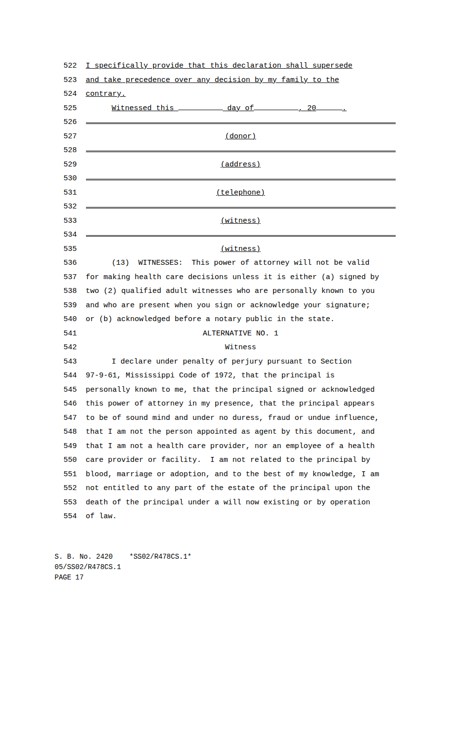522 I specifically provide that this declaration shall supersede
523 and take precedence over any decision by my family to the
524 contrary.
525 Witnessed this day of , 20 .
526
527(donor)
528
529(address)
530
531(telephone)
532
533(witness)
534
535(witness)
536 (13) WITNESSES: This power of attorney will not be valid
537 for making health care decisions unless it is either (a) signed by
538 two (2) qualified adult witnesses who are personally known to you
539 and who are present when you sign or acknowledge your signature;
540 or (b) acknowledged before a notary public in the state.
541 ALTERNATIVE NO. 1
542 Witness
543 I declare under penalty of perjury pursuant to Section
54497-9-61, Mississippi Code of 1972, that the principal is
545 personally known to me, that the principal signed or acknowledged
546 this power of attorney in my presence, that the principal appears
547 to be of sound mind and under no duress, fraud or undue influence,
548 that I am not the person appointed as agent by this document, and
549 that I am not a health care provider, nor an employee of a health
550 care provider or facility. I am not related to the principal by
551 blood, marriage or adoption, and to the best of my knowledge, I am
552 not entitled to any part of the estate of the principal upon the
553 death of the principal under a will now existing or by operation
554 of law.
S. B. No. 2420 *SS02/R478CS.1*
05/SS02/R478CS.1
PAGE 17